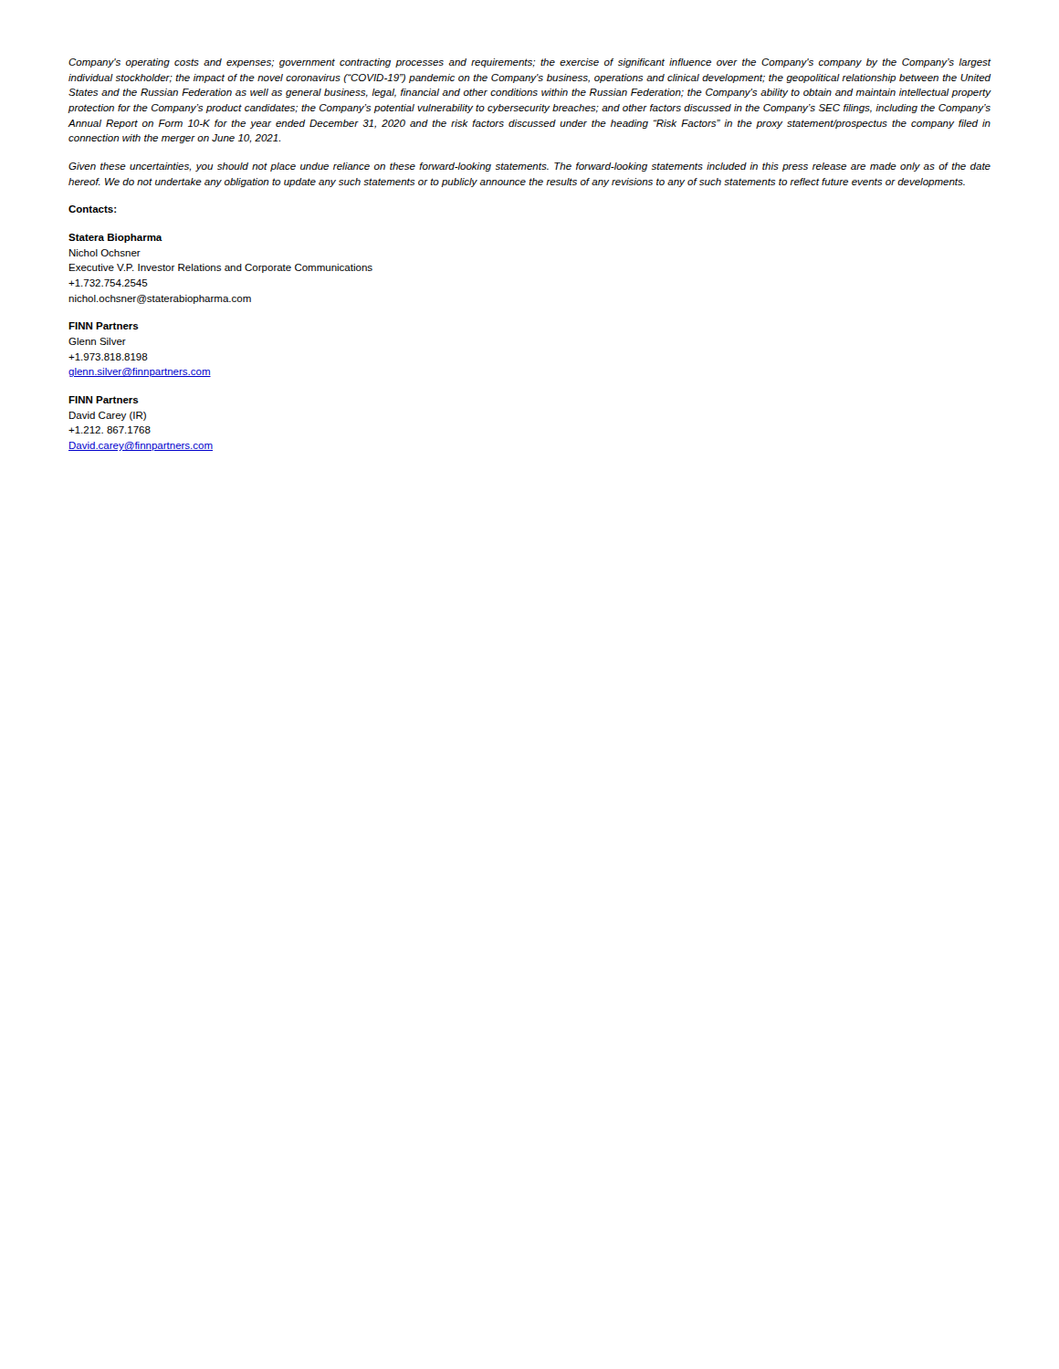Company's operating costs and expenses; government contracting processes and requirements; the exercise of significant influence over the Company's company by the Company’s largest individual stockholder; the impact of the novel coronavirus (“COVID-19”) pandemic on the Company's business, operations and clinical development; the geopolitical relationship between the United States and the Russian Federation as well as general business, legal, financial and other conditions within the Russian Federation; the Company's ability to obtain and maintain intellectual property protection for the Company’s product candidates; the Company’s potential vulnerability to cybersecurity breaches; and other factors discussed in the Company’s SEC filings, including the Company’s Annual Report on Form 10-K for the year ended December 31, 2020 and the risk factors discussed under the heading “Risk Factors” in the proxy statement/prospectus the company filed in connection with the merger on June 10, 2021.
Given these uncertainties, you should not place undue reliance on these forward-looking statements. The forward-looking statements included in this press release are made only as of the date hereof. We do not undertake any obligation to update any such statements or to publicly announce the results of any revisions to any of such statements to reflect future events or developments.
Contacts:
Statera Biopharma
Nichol Ochsner
Executive V.P. Investor Relations and Corporate Communications
+1.732.754.2545
nichol.ochsner@staterabiopharma.com
FINN Partners
Glenn Silver
+1.973.818.8198
glenn.silver@finnpartners.com
FINN Partners
David Carey (IR)
+1.212. 867.1768
David.carey@finnpartners.com